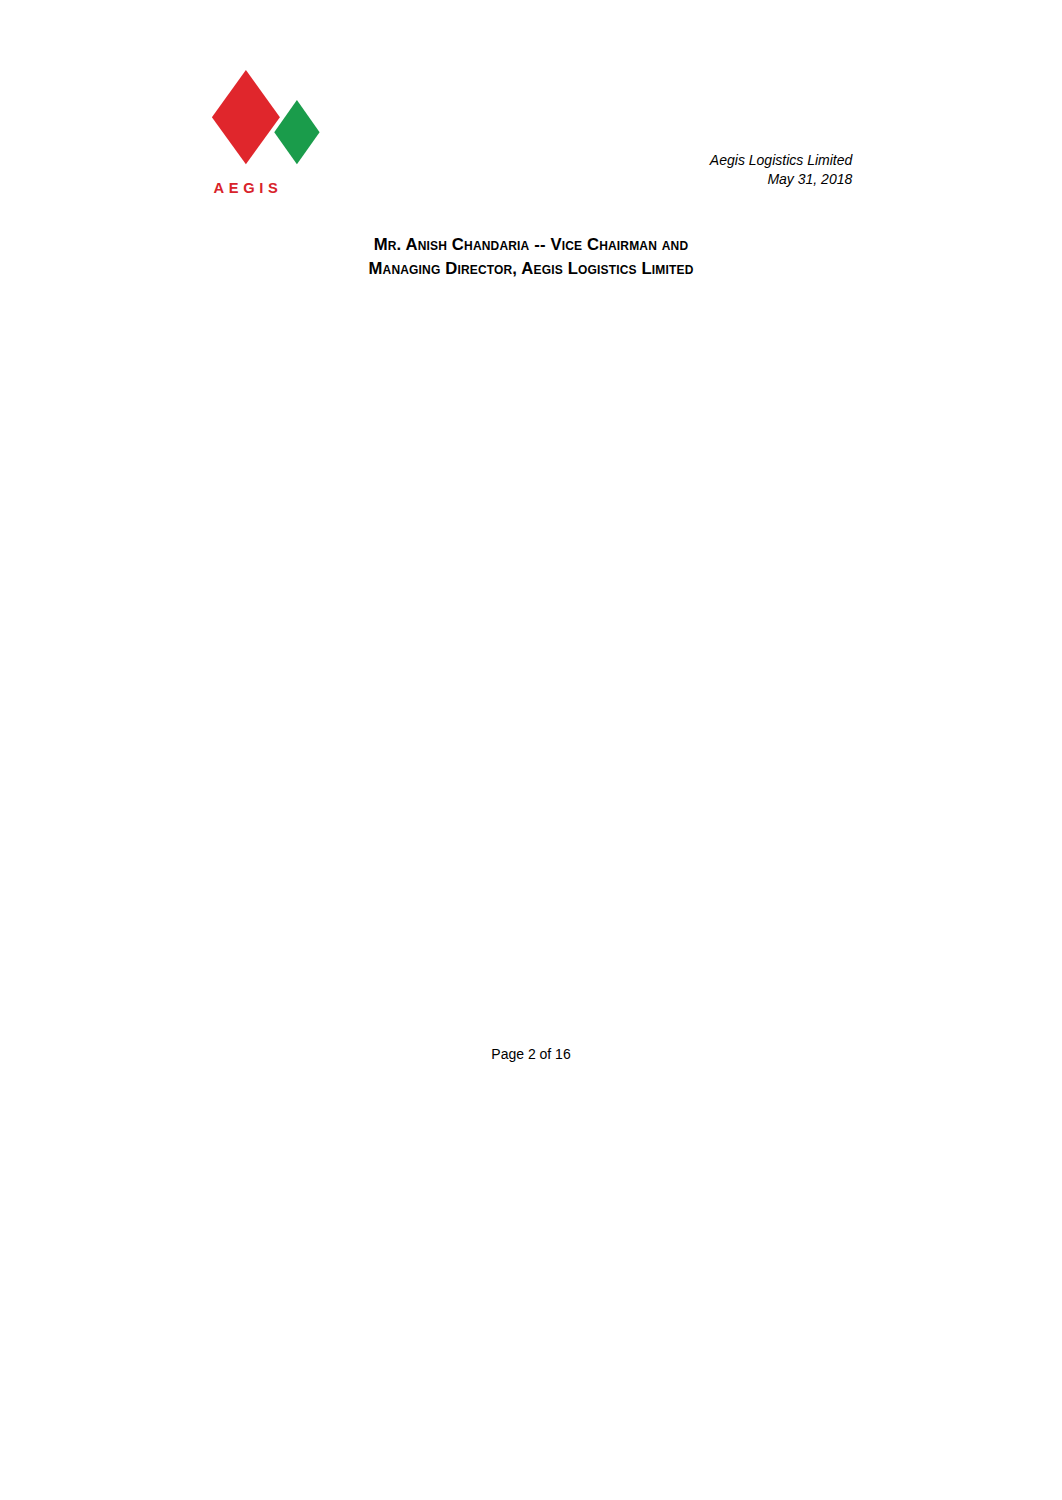AEGIS
Aegis Logistics Limited
May 31, 2018
Mr. Anish Chandaria -- Vice Chairman and Managing Director, Aegis Logistics Limited
Page 2 of 16